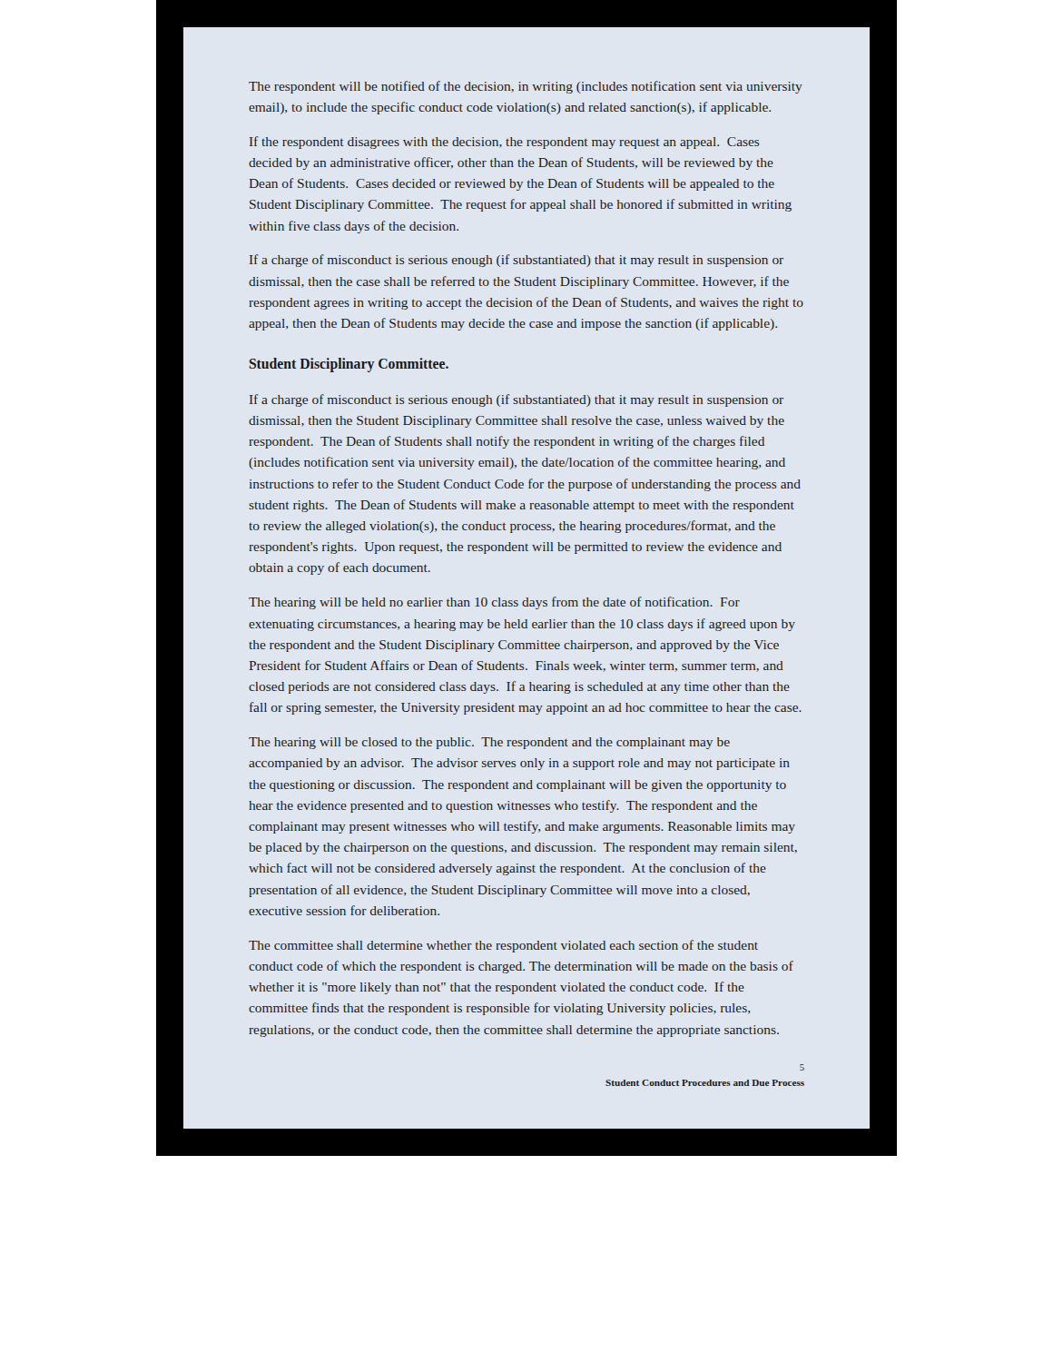The respondent will be notified of the decision, in writing (includes notification sent via university email), to include the specific conduct code violation(s) and related sanction(s), if applicable.
If the respondent disagrees with the decision, the respondent may request an appeal. Cases decided by an administrative officer, other than the Dean of Students, will be reviewed by the Dean of Students. Cases decided or reviewed by the Dean of Students will be appealed to the Student Disciplinary Committee. The request for appeal shall be honored if submitted in writing within five class days of the decision.
If a charge of misconduct is serious enough (if substantiated) that it may result in suspension or dismissal, then the case shall be referred to the Student Disciplinary Committee. However, if the respondent agrees in writing to accept the decision of the Dean of Students, and waives the right to appeal, then the Dean of Students may decide the case and impose the sanction (if applicable).
Student Disciplinary Committee.
If a charge of misconduct is serious enough (if substantiated) that it may result in suspension or dismissal, then the Student Disciplinary Committee shall resolve the case, unless waived by the respondent. The Dean of Students shall notify the respondent in writing of the charges filed (includes notification sent via university email), the date/location of the committee hearing, and instructions to refer to the Student Conduct Code for the purpose of understanding the process and student rights. The Dean of Students will make a reasonable attempt to meet with the respondent to review the alleged violation(s), the conduct process, the hearing procedures/format, and the respondent's rights. Upon request, the respondent will be permitted to review the evidence and obtain a copy of each document.
The hearing will be held no earlier than 10 class days from the date of notification. For extenuating circumstances, a hearing may be held earlier than the 10 class days if agreed upon by the respondent and the Student Disciplinary Committee chairperson, and approved by the Vice President for Student Affairs or Dean of Students. Finals week, winter term, summer term, and closed periods are not considered class days. If a hearing is scheduled at any time other than the fall or spring semester, the University president may appoint an ad hoc committee to hear the case.
The hearing will be closed to the public. The respondent and the complainant may be accompanied by an advisor. The advisor serves only in a support role and may not participate in the questioning or discussion. The respondent and complainant will be given the opportunity to hear the evidence presented and to question witnesses who testify. The respondent and the complainant may present witnesses who will testify, and make arguments. Reasonable limits may be placed by the chairperson on the questions, and discussion. The respondent may remain silent, which fact will not be considered adversely against the respondent. At the conclusion of the presentation of all evidence, the Student Disciplinary Committee will move into a closed, executive session for deliberation.
The committee shall determine whether the respondent violated each section of the student conduct code of which the respondent is charged. The determination will be made on the basis of whether it is "more likely than not" that the respondent violated the conduct code. If the committee finds that the respondent is responsible for violating University policies, rules, regulations, or the conduct code, then the committee shall determine the appropriate sanctions.
5 Student Conduct Procedures and Due Process